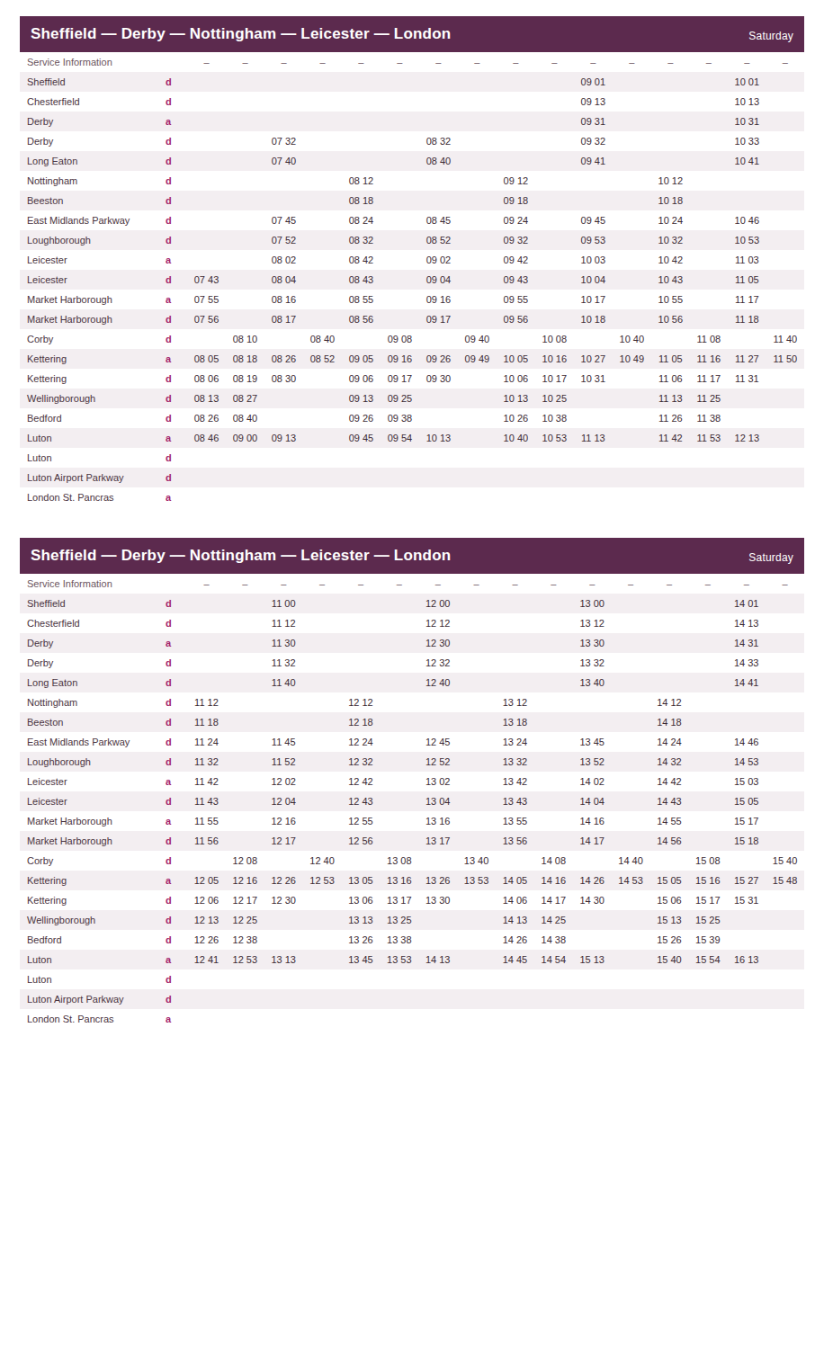Sheffield — Derby — Nottingham — Leicester — London Saturday
| Service Information | | – | – | – | – | – | – | – | – | – | – | – | – | – | – | – | – |
| Sheffield | d | | | | | | | | | | | 09 01 | | | | 10 01 | |
| Chesterfield | d | | | | | | | | | | | 09 13 | | | | 10 13 | |
| Derby | a | | | | | | | | | | | 09 31 | | | | 10 31 | |
| Derby | d | | | 07 32 | | | | 08 32 | | | | 09 32 | | | | 10 33 | |
| Long Eaton | d | | | 07 40 | | | | 08 40 | | | | 09 41 | | | | 10 41 | |
| Nottingham | d | | | | | 08 12 | | | | 09 12 | | | | 10 12 | | | |
| Beeston | d | | | | | 08 18 | | | | 09 18 | | | | 10 18 | | | |
| East Midlands Parkway | d | | | 07 45 | | 08 24 | | 08 45 | | 09 24 | | 09 45 | | 10 24 | | 10 46 | |
| Loughborough | d | | | 07 52 | | 08 32 | | 08 52 | | 09 32 | | 09 53 | | 10 32 | | 10 53 | |
| Leicester | a | | | 08 02 | | 08 42 | | 09 02 | | 09 42 | | 10 03 | | 10 42 | | 11 03 | |
| Leicester | d | 07 43 | | 08 04 | | 08 43 | | 09 04 | | 09 43 | | 10 04 | | 10 43 | | 11 05 | |
| Market Harborough | a | 07 55 | | 08 16 | | 08 55 | | 09 16 | | 09 55 | | 10 17 | | 10 55 | | 11 17 | |
| Market Harborough | d | 07 56 | | 08 17 | | 08 56 | | 09 17 | | 09 56 | | 10 18 | | 10 56 | | 11 18 | |
| Corby | d | | 08 10 | | 08 40 | | 09 08 | | 09 40 | | 10 08 | | 10 40 | | 11 08 | | 11 40 |
| Kettering | a | 08 05 | 08 18 | 08 26 | 08 52 | 09 05 | 09 16 | 09 26 | 09 49 | 10 05 | 10 16 | 10 27 | 10 49 | 11 05 | 11 16 | 11 27 | 11 50 |
| Kettering | d | 08 06 | 08 19 | 08 30 | | 09 06 | 09 17 | 09 30 | | 10 06 | 10 17 | 10 31 | | 11 06 | 11 17 | 11 31 | |
| Wellingborough | d | 08 13 | 08 27 | | | 09 13 | 09 25 | | | 10 13 | 10 25 | | | 11 13 | 11 25 | | |
| Bedford | d | 08 26 | 08 40 | | | 09 26 | 09 38 | | | 10 26 | 10 38 | | | 11 26 | 11 38 | | |
| Luton | a | 08 46 | 09 00 | 09 13 | | 09 45 | 09 54 | 10 13 | | 10 40 | 10 53 | 11 13 | | 11 42 | 11 53 | 12 13 | |
| Luton | d | | | | | | | | | | | | | | | | |
| Luton Airport Parkway | d | | | | | | | | | | | | | | | | |
| London St. Pancras | a | | | | | | | | | | | | | | | | |
Sheffield — Derby — Nottingham — Leicester — London Saturday
| Service Information | | – | – | – | – | – | – | – | – | – | – | – | – | – | – | – | – |
| Sheffield | d | | | 11 00 | | | | 12 00 | | | | 13 00 | | | | 14 01 | |
| Chesterfield | d | | | 11 12 | | | | 12 12 | | | | 13 12 | | | | 14 13 | |
| Derby | a | | | 11 30 | | | | 12 30 | | | | 13 30 | | | | 14 31 | |
| Derby | d | | | 11 32 | | | | 12 32 | | | | 13 32 | | | | 14 33 | |
| Long Eaton | d | | | 11 40 | | | | 12 40 | | | | 13 40 | | | | 14 41 | |
| Nottingham | d | 11 12 | | | | 12 12 | | | | 13 12 | | | | 14 12 | | | |
| Beeston | d | 11 18 | | | | 12 18 | | | | 13 18 | | | | 14 18 | | | |
| East Midlands Parkway | d | 11 24 | | 11 45 | | 12 24 | | 12 45 | | 13 24 | | 13 45 | | 14 24 | | 14 46 | |
| Loughborough | d | 11 32 | | 11 52 | | 12 32 | | 12 52 | | 13 32 | | 13 52 | | 14 32 | | 14 53 | |
| Leicester | a | 11 42 | | 12 02 | | 12 42 | | 13 02 | | 13 42 | | 14 02 | | 14 42 | | 15 03 | |
| Leicester | d | 11 43 | | 12 04 | | 12 43 | | 13 04 | | 13 43 | | 14 04 | | 14 43 | | 15 05 | |
| Market Harborough | a | 11 55 | | 12 16 | | 12 55 | | 13 16 | | 13 55 | | 14 16 | | 14 55 | | 15 17 | |
| Market Harborough | d | 11 56 | | 12 17 | | 12 56 | | 13 17 | | 13 56 | | 14 17 | | 14 56 | | 15 18 | |
| Corby | d | | 12 08 | | 12 40 | | 13 08 | | 13 40 | | 14 08 | | 14 40 | | 15 08 | | 15 40 |
| Kettering | a | 12 05 | 12 16 | 12 26 | 12 53 | 13 05 | 13 16 | 13 26 | 13 53 | 14 05 | 14 16 | 14 26 | 14 53 | 15 05 | 15 16 | 15 27 | 15 48 |
| Kettering | d | 12 06 | 12 17 | 12 30 | | 13 06 | 13 17 | 13 30 | | 14 06 | 14 17 | 14 30 | | 15 06 | 15 17 | 15 31 | |
| Wellingborough | d | 12 13 | 12 25 | | | 13 13 | 13 25 | | | 14 13 | 14 25 | | | 15 13 | 15 25 | | |
| Bedford | d | 12 26 | 12 38 | | | 13 26 | 13 38 | | | 14 26 | 14 38 | | | 15 26 | 15 39 | | |
| Luton | a | 12 41 | 12 53 | 13 13 | | 13 45 | 13 53 | 14 13 | | 14 45 | 14 54 | 15 13 | | 15 40 | 15 54 | 16 13 | |
| Luton | d | | | | | | | | | | | | | | | | |
| Luton Airport Parkway | d | | | | | | | | | | | | | | | | |
| London St. Pancras | a | | | | | | | | | | | | | | | | |